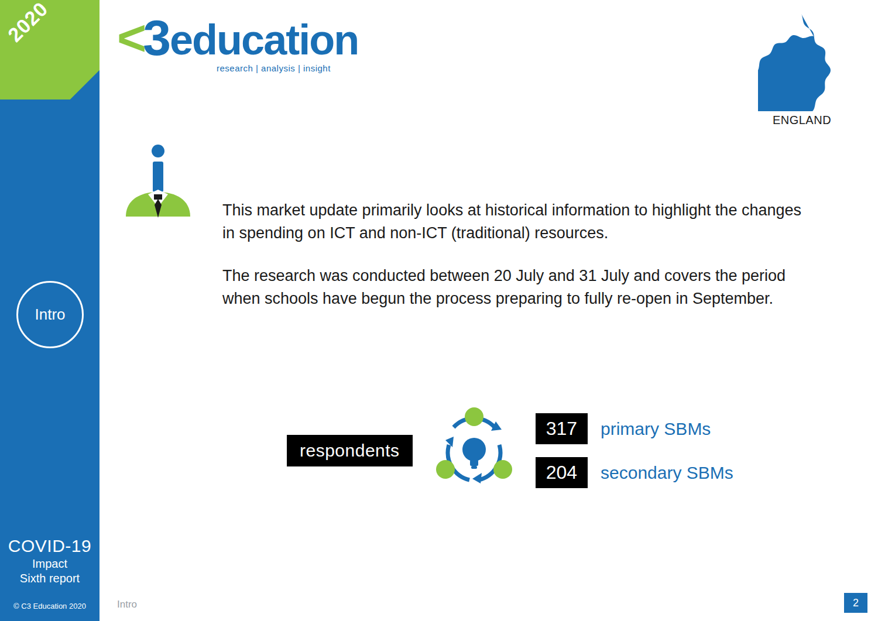2020
Intro
COVID-19
Impact
Sixth report
© C3 Education 2020
<3
education
research | analysis | insight
ENGLAND
This market update primarily looks at historical information to highlight the changes in spending on ICT and non-ICT (traditional) resources.
The research was conducted between 20 July and 31 July and covers the period when schools have begun the process preparing to fully re-open in September.
respondents
317
primary SBMs
204
secondary SBMs
Intro
2